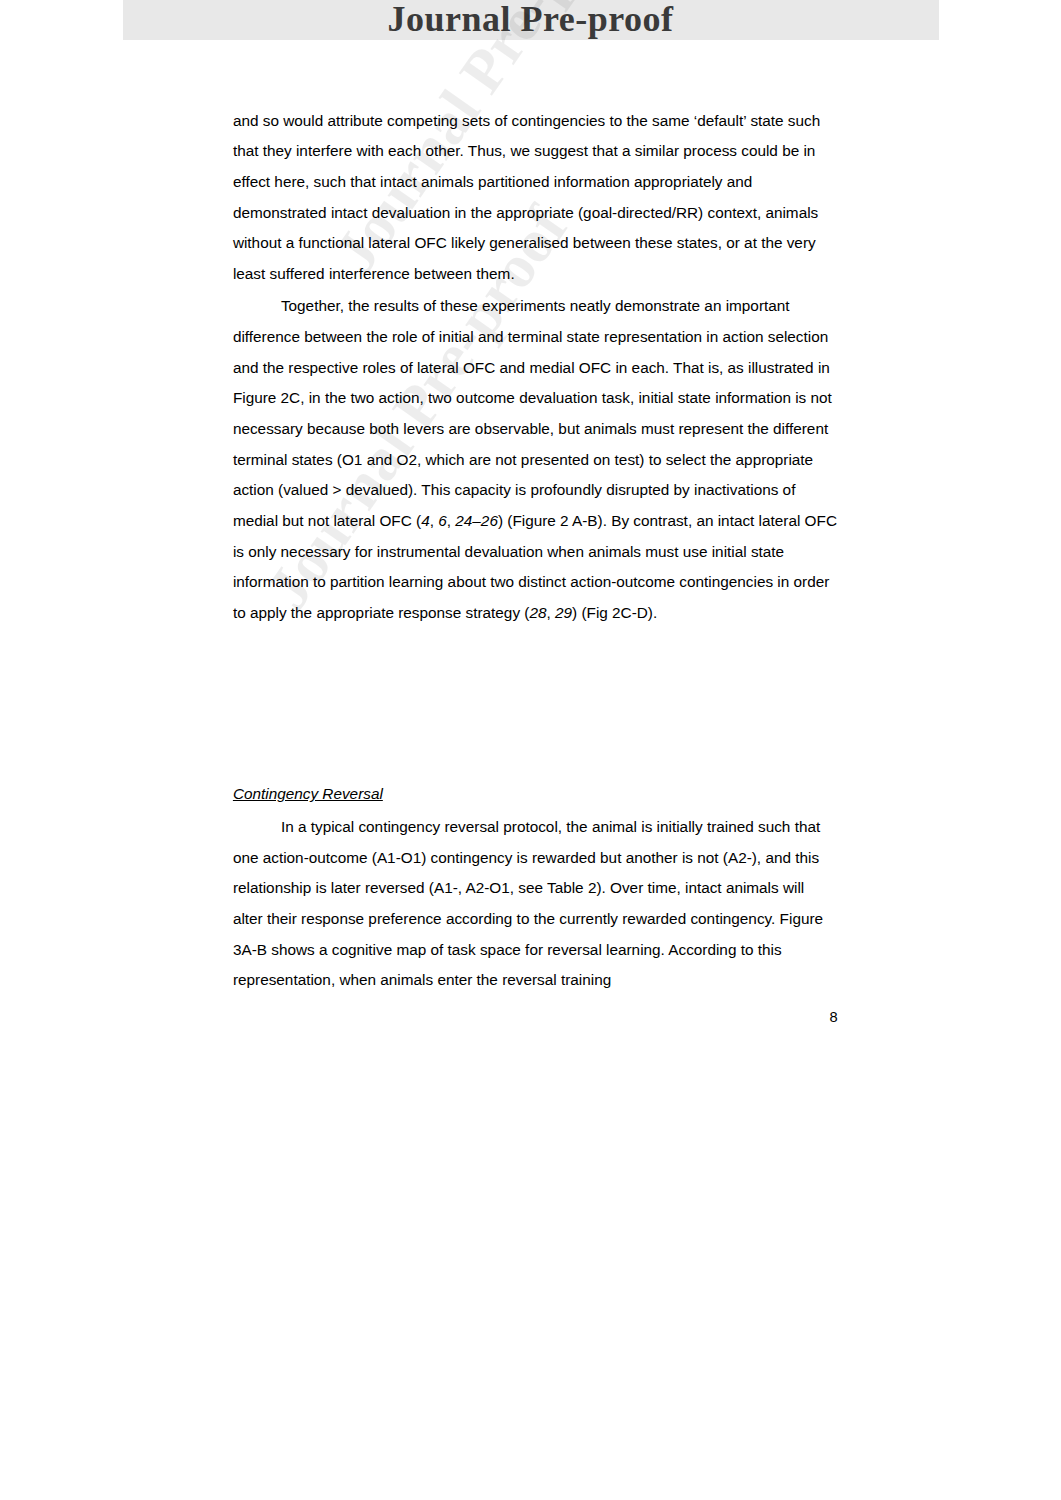Journal Pre-proof
Journal Pre-proof
Journal Pre-proof
and so would attribute competing sets of contingencies to the same ‘default’ state such that they interfere with each other. Thus, we suggest that a similar process could be in effect here, such that intact animals partitioned information appropriately and demonstrated intact devaluation in the appropriate (goal-directed/RR) context, animals without a functional lateral OFC likely generalised between these states, or at the very least suffered interference between them.
Together, the results of these experiments neatly demonstrate an important difference between the role of initial and terminal state representation in action selection and the respective roles of lateral OFC and medial OFC in each. That is, as illustrated in Figure 2C, in the two action, two outcome devaluation task, initial state information is not necessary because both levers are observable, but animals must represent the different terminal states (O1 and O2, which are not presented on test) to select the appropriate action (valued > devalued). This capacity is profoundly disrupted by inactivations of medial but not lateral OFC (4, 6, 24–26) (Figure 2 A-B). By contrast, an intact lateral OFC is only necessary for instrumental devaluation when animals must use initial state information to partition learning about two distinct action-outcome contingencies in order to apply the appropriate response strategy (28, 29) (Fig 2C-D).
Contingency Reversal
In a typical contingency reversal protocol, the animal is initially trained such that one action-outcome (A1-O1) contingency is rewarded but another is not (A2-), and this relationship is later reversed (A1-, A2-O1, see Table 2). Over time, intact animals will alter their response preference according to the currently rewarded contingency. Figure 3A-B shows a cognitive map of task space for reversal learning. According to this representation, when animals enter the reversal training
8